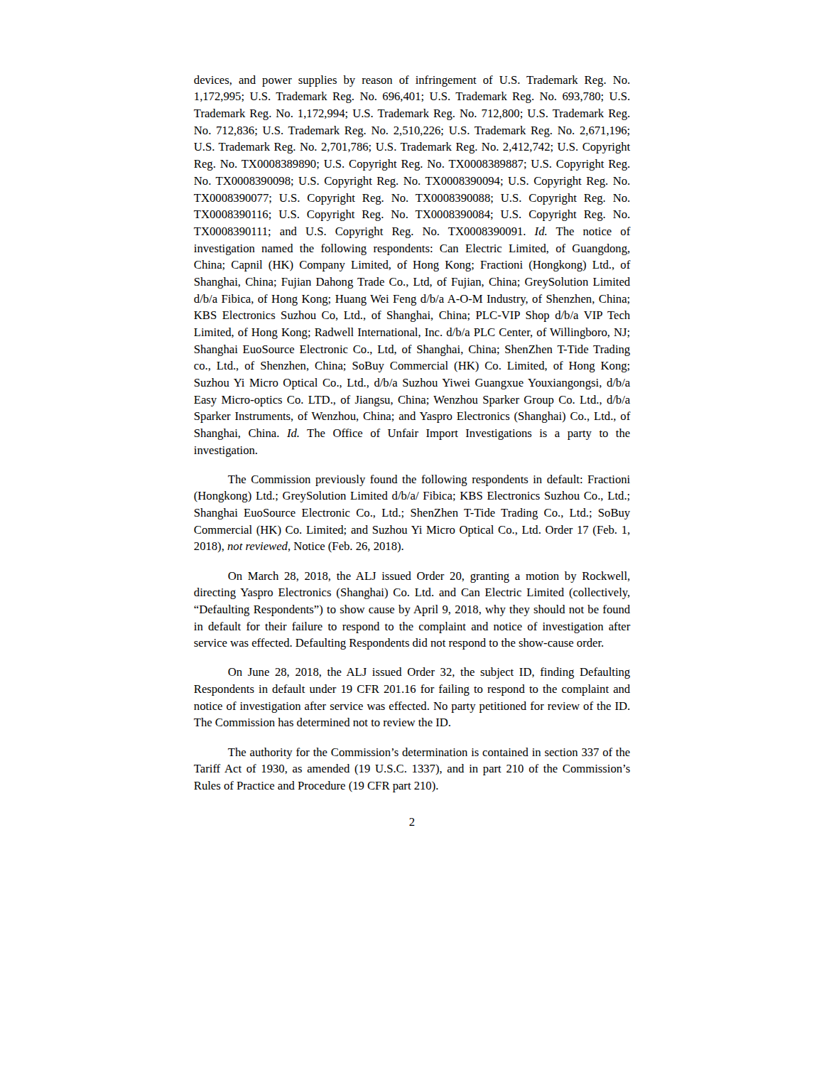devices, and power supplies by reason of infringement of U.S. Trademark Reg. No. 1,172,995; U.S. Trademark Reg. No. 696,401; U.S. Trademark Reg. No. 693,780; U.S. Trademark Reg. No. 1,172,994; U.S. Trademark Reg. No. 712,800; U.S. Trademark Reg. No. 712,836; U.S. Trademark Reg. No. 2,510,226; U.S. Trademark Reg. No. 2,671,196; U.S. Trademark Reg. No. 2,701,786; U.S. Trademark Reg. No. 2,412,742; U.S. Copyright Reg. No. TX0008389890; U.S. Copyright Reg. No. TX0008389887; U.S. Copyright Reg. No. TX0008390098; U.S. Copyright Reg. No. TX0008390094; U.S. Copyright Reg. No. TX0008390077; U.S. Copyright Reg. No. TX0008390088; U.S. Copyright Reg. No. TX0008390116; U.S. Copyright Reg. No. TX0008390084; U.S. Copyright Reg. No. TX0008390111; and U.S. Copyright Reg. No. TX0008390091. Id. The notice of investigation named the following respondents: Can Electric Limited, of Guangdong, China; Capnil (HK) Company Limited, of Hong Kong; Fractioni (Hongkong) Ltd., of Shanghai, China; Fujian Dahong Trade Co., Ltd, of Fujian, China; GreySolution Limited d/b/a Fibica, of Hong Kong; Huang Wei Feng d/b/a A-O-M Industry, of Shenzhen, China; KBS Electronics Suzhou Co, Ltd., of Shanghai, China; PLC-VIP Shop d/b/a VIP Tech Limited, of Hong Kong; Radwell International, Inc. d/b/a PLC Center, of Willingboro, NJ; Shanghai EuoSource Electronic Co., Ltd, of Shanghai, China; ShenZhen T-Tide Trading co., Ltd., of Shenzhen, China; SoBuy Commercial (HK) Co. Limited, of Hong Kong; Suzhou Yi Micro Optical Co., Ltd., d/b/a Suzhou Yiwei Guangxue Youxiangongsi, d/b/a Easy Micro-optics Co. LTD., of Jiangsu, China; Wenzhou Sparker Group Co. Ltd., d/b/a Sparker Instruments, of Wenzhou, China; and Yaspro Electronics (Shanghai) Co., Ltd., of Shanghai, China. Id. The Office of Unfair Import Investigations is a party to the investigation.
The Commission previously found the following respondents in default: Fractioni (Hongkong) Ltd.; GreySolution Limited d/b/a/ Fibica; KBS Electronics Suzhou Co., Ltd.; Shanghai EuoSource Electronic Co., Ltd.; ShenZhen T-Tide Trading Co., Ltd.; SoBuy Commercial (HK) Co. Limited; and Suzhou Yi Micro Optical Co., Ltd. Order 17 (Feb. 1, 2018), not reviewed, Notice (Feb. 26, 2018).
On March 28, 2018, the ALJ issued Order 20, granting a motion by Rockwell, directing Yaspro Electronics (Shanghai) Co. Ltd. and Can Electric Limited (collectively, “Defaulting Respondents”) to show cause by April 9, 2018, why they should not be found in default for their failure to respond to the complaint and notice of investigation after service was effected. Defaulting Respondents did not respond to the show-cause order.
On June 28, 2018, the ALJ issued Order 32, the subject ID, finding Defaulting Respondents in default under 19 CFR 201.16 for failing to respond to the complaint and notice of investigation after service was effected. No party petitioned for review of the ID. The Commission has determined not to review the ID.
The authority for the Commission’s determination is contained in section 337 of the Tariff Act of 1930, as amended (19 U.S.C. 1337), and in part 210 of the Commission’s Rules of Practice and Procedure (19 CFR part 210).
2